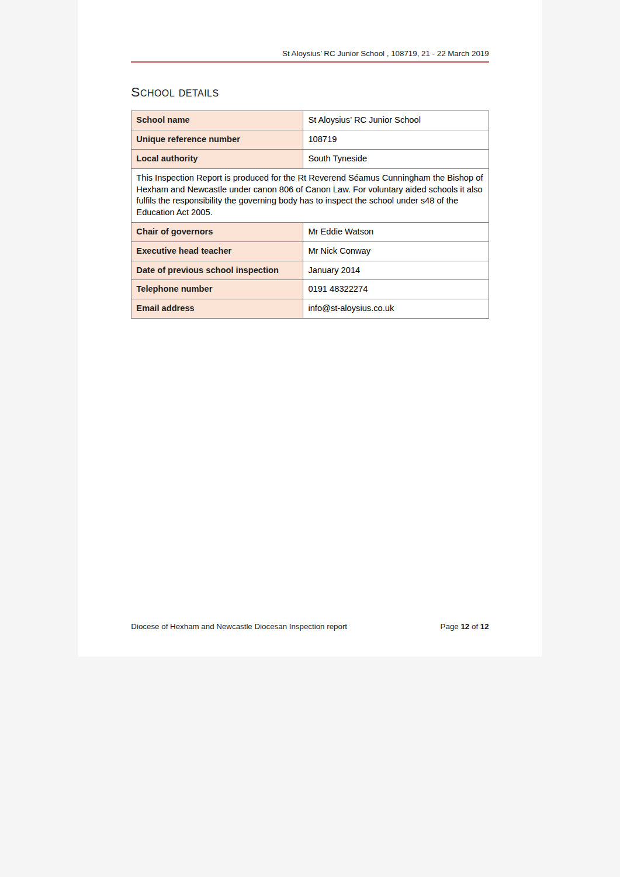St Aloysius’ RC Junior School , 108719, 21 - 22 March 2019
School details
| School name | St Aloysius’ RC Junior School |
| Unique reference number | 108719 |
| Local authority | South Tyneside |
| This Inspection Report is produced for the Rt Reverend Séamus Cunningham the Bishop of Hexham and Newcastle under canon 806 of Canon Law. For voluntary aided schools it also fulfils the responsibility the governing body has to inspect the school under s48 of the Education Act 2005. |
| Chair of governors | Mr Eddie Watson |
| Executive head teacher | Mr Nick Conway |
| Date of previous school inspection | January 2014 |
| Telephone number | 0191 48322274 |
| Email address | info@st-aloysius.co.uk |
Diocese of Hexham and Newcastle Diocesan Inspection report
Page 12 of 12